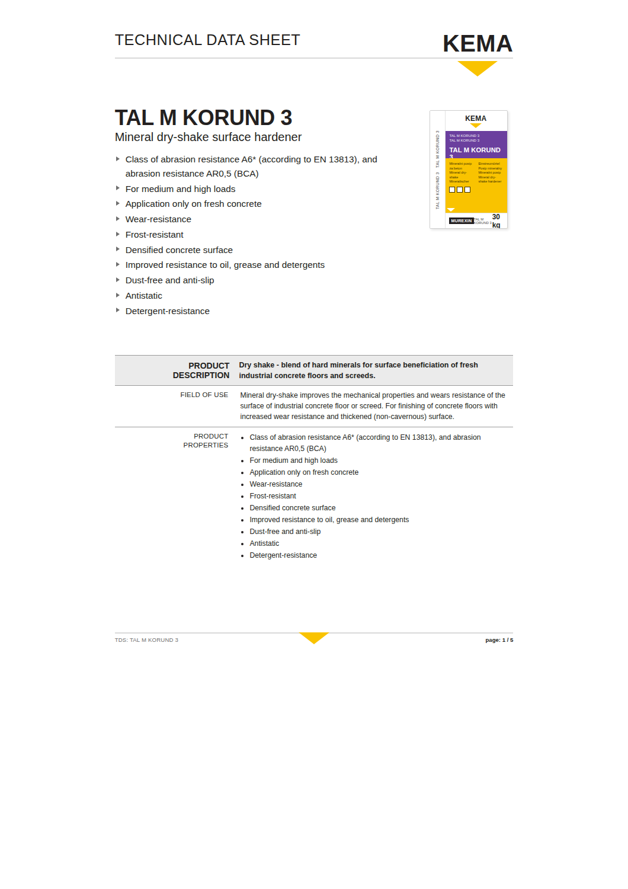Technical data sheet
KEMA
TAL M KORUND 3
Mineral dry-shake surface hardener
Class of abrasion resistance A6* (according to EN 13813), and
abrasion resistance AR0,5 (BCA)
For medium and high loads
Application only on fresh concrete
Wear-resistance
Frost-resistant
Densified concrete surface
Improved resistance to oil, grease and detergents
Dust-free and anti-slip
Antistatic
Detergent-resistance
TAL M KORUND 3 TAL M KORUND 3
KEMA
TAL M KORUND 3
TAL M KORUND 3
TAL M KORUND 3
Mineralni posip za beton
Mineral dry-shake
Mineralischer Einstreumörtel
Posip mineralny
Mineralni posip
Mineral dry-shake hardener
MUREXIN TAL M KORUND 3 30 kg
| PRODUCT DESCRIPTION | Dry shake - blend of hard minerals for surface beneficiation of fresh industrial concrete floors and screeds. |
| FIELD OF USE | Mineral dry-shake improves the mechanical properties and wears resistance of the surface of industrial concrete floor or screed. For finishing of concrete floors with increased wear resistance and thickened (non-cavernous) surface. |
| PRODUCT PROPERTIES | Class of abrasion resistance A6* (according to EN 13813), and abrasion resistance AR0,5 (BCA) For medium and high loads Application only on fresh concrete Wear-resistance Frost-resistant Densified concrete surface Improved resistance to oil, grease and detergents Dust-free and anti-slip Antistatic Detergent-resistance |
TDS: TAL M KORUND 3 page: 1 / 5